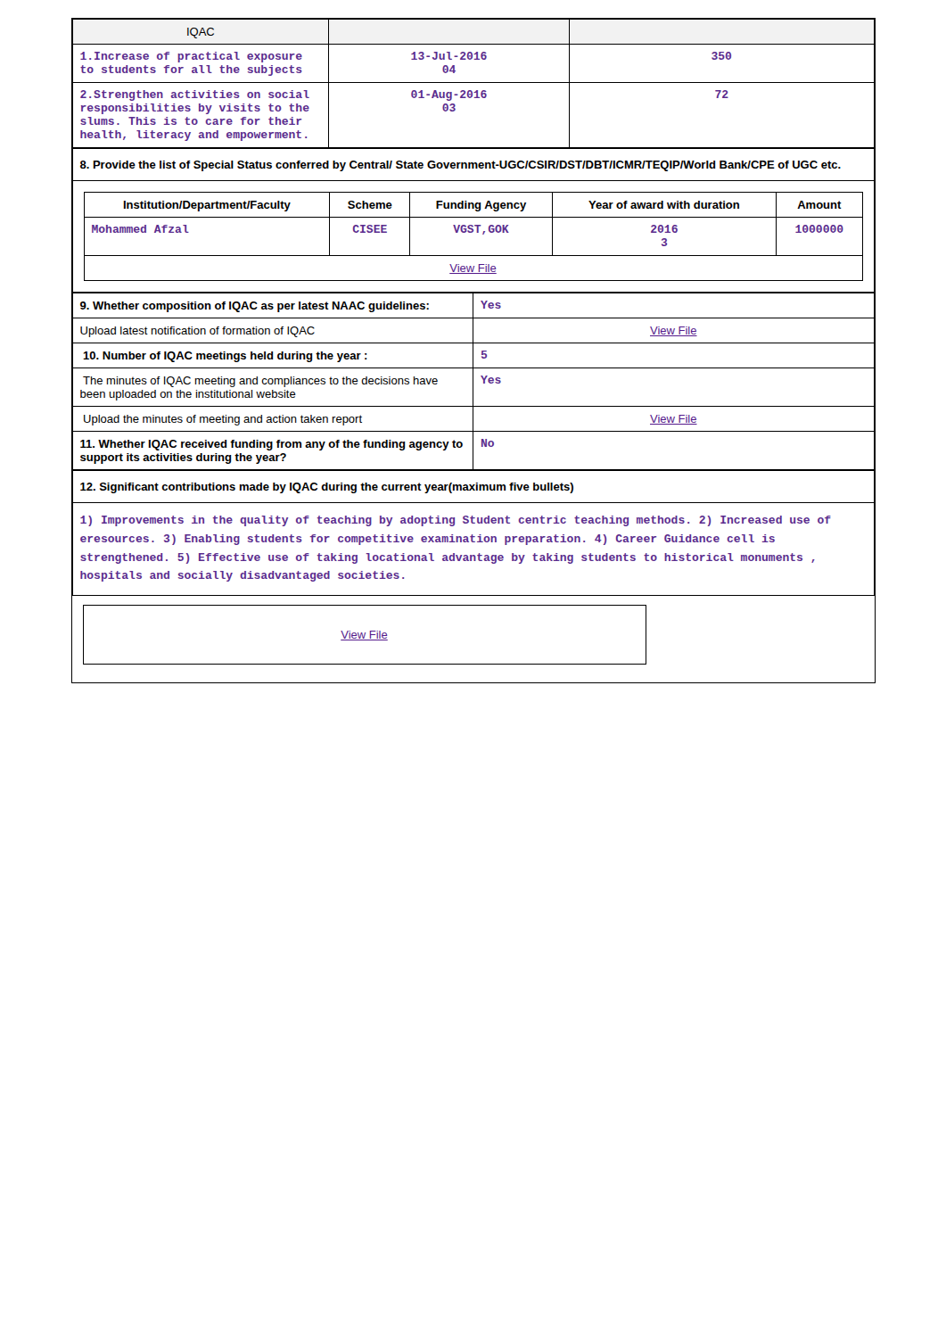| IQAC | | |
| 1.Increase of practical exposure to students for all the subjects | 13-Jul-2016 04 | 350 |
| 2.Strengthen activities on social responsibilities by visits to the slums. This is to care for their health, literacy and empowerment. | 01-Aug-2016 03 | 72 |
| 8. Provide the list of Special Status conferred by Central/ State Government-UGC/CSIR/DST/DBT/ICMR/TEQIP/World Bank/CPE of UGC etc. |
| / Institution/Department/Faculty / Scheme / Funding Agency / Year of award with duration / Amount / / --- / --- / --- / --- / --- / / Mohammed Afzal / CISEE / VGST,GOK / 2016 3 / 1000000 / / View File / |
| 9. Whether composition of IQAC as per latest NAAC guidelines: | Yes |
| Upload latest notification of formation of IQAC | View File |
| 10. Number of IQAC meetings held during the year : | 5 |
| The minutes of IQAC meeting and compliances to the decisions have been uploaded on the institutional website | Yes |
| Upload the minutes of meeting and action taken report | View File |
| 11. Whether IQAC received funding from any of the funding agency to support its activities during the year? | No |
| 12. Significant contributions made by IQAC during the current year(maximum five bullets) |
| 1) Improvements in the quality of teaching by adopting Student centric teaching methods. 2) Increased use of eresources. 3) Enabling students for competitive examination preparation. 4) Career Guidance cell is strengthened. 5) Effective use of taking locational advantage by taking students to historical monuments , hospitals and socially disadvantaged societies. |
View File